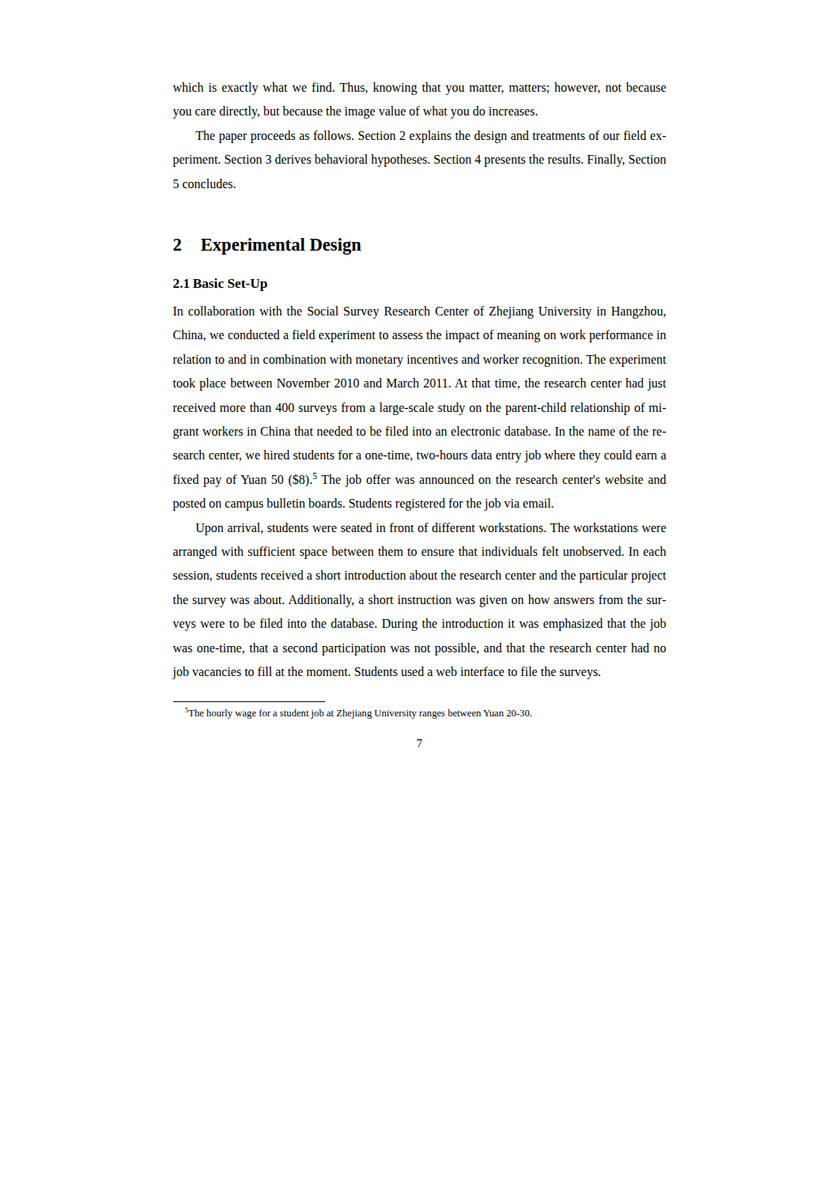which is exactly what we find. Thus, knowing that you matter, matters; however, not because you care directly, but because the image value of what you do increases.
The paper proceeds as follows. Section 2 explains the design and treatments of our field experiment. Section 3 derives behavioral hypotheses. Section 4 presents the results. Finally, Section 5 concludes.
2 Experimental Design
2.1 Basic Set-Up
In collaboration with the Social Survey Research Center of Zhejiang University in Hangzhou, China, we conducted a field experiment to assess the impact of meaning on work performance in relation to and in combination with monetary incentives and worker recognition. The experiment took place between November 2010 and March 2011. At that time, the research center had just received more than 400 surveys from a large-scale study on the parent-child relationship of migrant workers in China that needed to be filed into an electronic database. In the name of the research center, we hired students for a one-time, two-hours data entry job where they could earn a fixed pay of Yuan 50 ($8).5 The job offer was announced on the research center's website and posted on campus bulletin boards. Students registered for the job via email.
Upon arrival, students were seated in front of different workstations. The workstations were arranged with sufficient space between them to ensure that individuals felt unobserved. In each session, students received a short introduction about the research center and the particular project the survey was about. Additionally, a short instruction was given on how answers from the surveys were to be filed into the database. During the introduction it was emphasized that the job was one-time, that a second participation was not possible, and that the research center had no job vacancies to fill at the moment. Students used a web interface to file the surveys.
5The hourly wage for a student job at Zhejiang University ranges between Yuan 20-30.
7